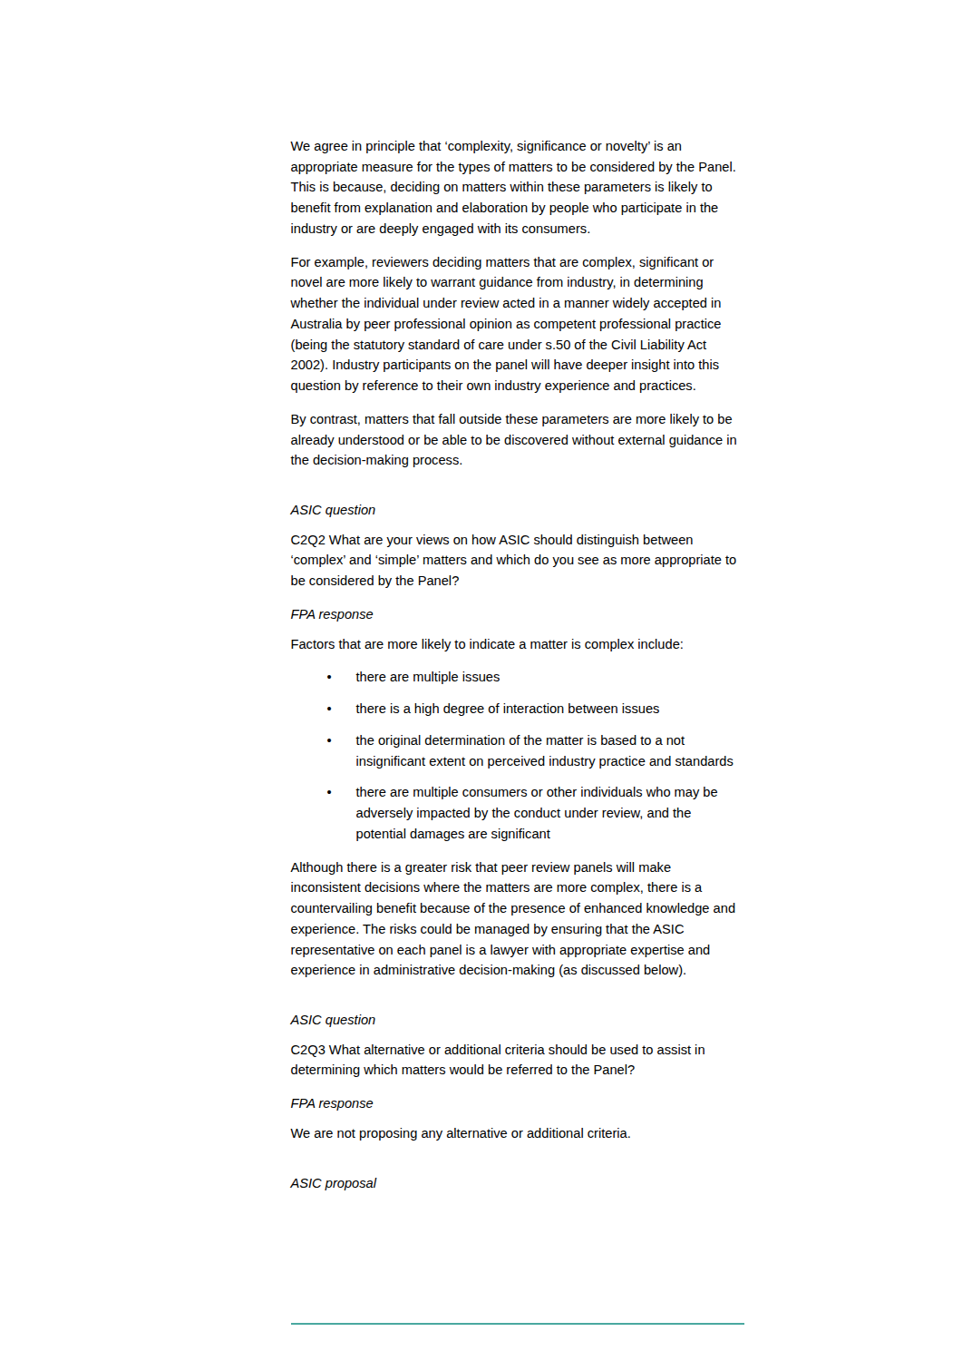We agree in principle that ‘complexity, significance or novelty’ is an appropriate measure for the types of matters to be considered by the Panel. This is because, deciding on matters within these parameters is likely to benefit from explanation and elaboration by people who participate in the industry or are deeply engaged with its consumers.
For example, reviewers deciding matters that are complex, significant or novel are more likely to warrant guidance from industry, in determining whether the individual under review acted in a manner widely accepted in Australia by peer professional opinion as competent professional practice (being the statutory standard of care under s.50 of the Civil Liability Act 2002). Industry participants on the panel will have deeper insight into this question by reference to their own industry experience and practices.
By contrast, matters that fall outside these parameters are more likely to be already understood or be able to be discovered without external guidance in the decision-making process.
ASIC question
C2Q2 What are your views on how ASIC should distinguish between ‘complex’ and ‘simple’ matters and which do you see as more appropriate to be considered by the Panel?
FPA response
Factors that are more likely to indicate a matter is complex include:
there are multiple issues
there is a high degree of interaction between issues
the original determination of the matter is based to a not insignificant extent on perceived industry practice and standards
there are multiple consumers or other individuals who may be adversely impacted by the conduct under review, and the potential damages are significant
Although there is a greater risk that peer review panels will make inconsistent decisions where the matters are more complex, there is a countervailing benefit because of the presence of enhanced knowledge and experience. The risks could be managed by ensuring that the ASIC representative on each panel is a lawyer with appropriate expertise and experience in administrative decision-making (as discussed below).
ASIC question
C2Q3 What alternative or additional criteria should be used to assist in determining which matters would be referred to the Panel?
FPA response
We are not proposing any alternative or additional criteria.
ASIC proposal